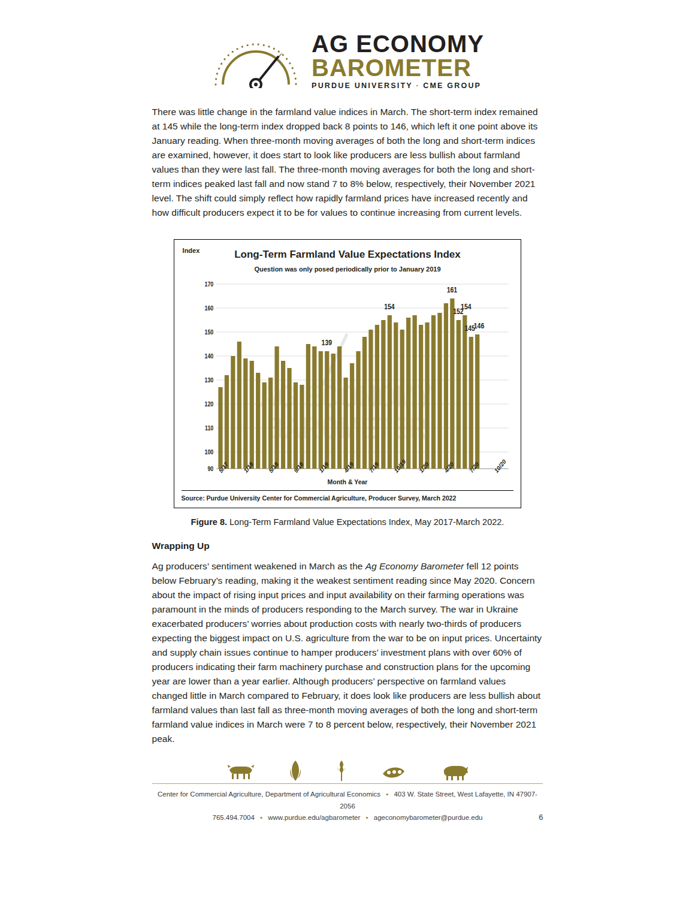AG ECONOMY
BAROMETER
PURDUE UNIVERSITY · CME GROUP
There was little change in the farmland value indices in March. The short-term index remained at 145 while the long-term index dropped back 8 points to 146, which left it one point above its January reading. When three-month moving averages of both the long and short-term indices are examined, however, it does start to look like producers are less bullish about farmland values than they were last fall. The three-month moving averages for both the long and short-term indices peaked last fall and now stand 7 to 8% below, respectively, their November 2021 level. The shift could simply reflect how rapidly farmland prices have increased recently and how difficult producers expect it to be for values to continue increasing from current levels.
Index
Long-Term Farmland Value Expectations Index
Question was only posed periodically prior to January 2019
AG ECONOMY BAROMETER 170 160 150 140 130 120 110 100 90 139 154 161 152 154 145 146 5/17 1/18 5/18 9/18 1/19 4/19 7/19 10/19 1/20 4/20 7/20 10/20
Month & Year
Source: Purdue University Center for Commercial Agriculture, Producer Survey, March 2022
Figure 8. Long-Term Farmland Value Expectations Index, May 2017-March 2022.
Wrapping Up
Ag producers’ sentiment weakened in March as the Ag Economy Barometer fell 12 points below February’s reading, making it the weakest sentiment reading since May 2020. Concern about the impact of rising input prices and input availability on their farming operations was paramount in the minds of producers responding to the March survey. The war in Ukraine exacerbated producers’ worries about production costs with nearly two-thirds of producers expecting the biggest impact on U.S. agriculture from the war to be on input prices. Uncertainty and supply chain issues continue to hamper producers’ investment plans with over 60% of producers indicating their farm machinery purchase and construction plans for the upcoming year are lower than a year earlier. Although producers’ perspective on farmland values changed little in March compared to February, it does look like producers are less bullish about farmland values than last fall as three-month moving averages of both the long and short-term farmland value indices in March were 7 to 8 percent below, respectively, their November 2021 peak.
Center for Commercial Agriculture, Department of Agricultural Economics • 403 W. State Street, West Lafayette, IN 47907-2056
765.494.7004 • www.purdue.edu/agbarometer • ageconomybarometer@purdue.edu 6